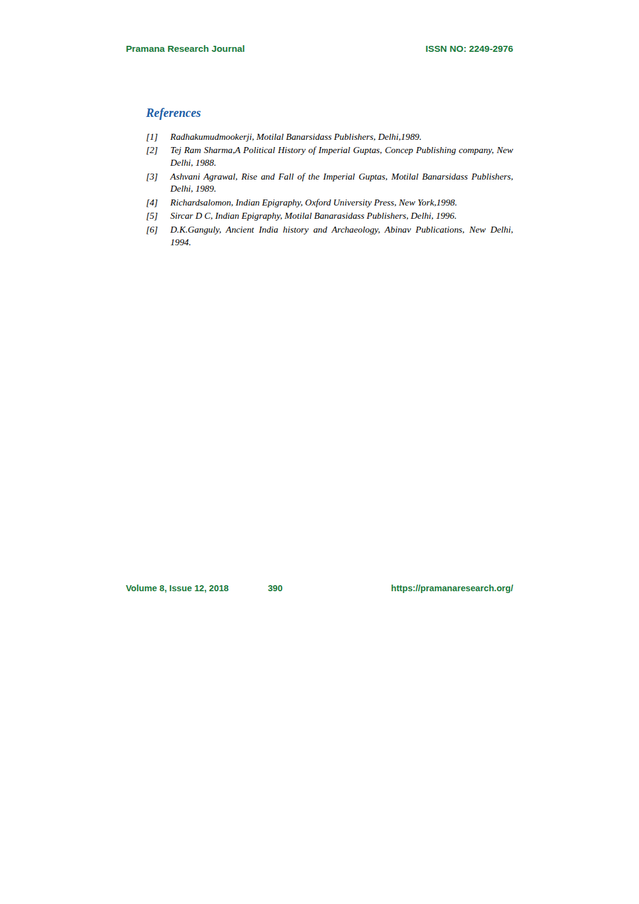Pramana Research Journal ISSN NO: 2249-2976
References
[1] Radhakumudmookerji, Motilal Banarsidass Publishers, Delhi,1989.
[2] Tej Ram Sharma,A Political History of Imperial Guptas, Concep Publishing company, New Delhi, 1988.
[3] Ashvani Agrawal, Rise and Fall of the Imperial Guptas, Motilal Banarsidass Publishers, Delhi, 1989.
[4] Richardsalomon, Indian Epigraphy, Oxford University Press, New York,1998.
[5] Sircar D C, Indian Epigraphy, Motilal Banarasidass Publishers, Delhi, 1996.
[6] D.K.Ganguly, Ancient India history and Archaeology, Abinav Publications, New Delhi, 1994.
Volume 8, Issue 12, 2018 390 https://pramanaresearch.org/